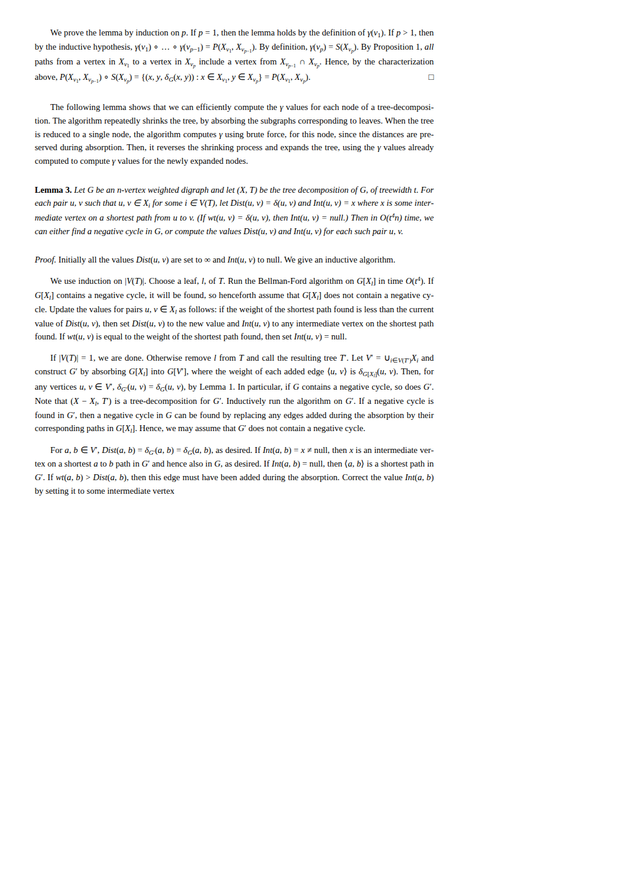We prove the lemma by induction on p. If p = 1, then the lemma holds by the definition of γ(v1). If p > 1, then by the inductive hypothesis, γ(v1) ∘ … ∘ γ(vp−1) = P(Xv1, Xvp−1). By definition, γ(vp) = S(Xvp). By Proposition 1, all paths from a vertex in Xv1 to a vertex in Xvp include a vertex from Xvp−1 ∩ Xvp. Hence, by the characterization above, P(Xv1, Xvp−1) ∘ S(Xvp) = {(x, y, δG(x, y)) : x ∈ Xv1, y ∈ Xvp} = P(Xv1, Xvp). □
The following lemma shows that we can efficiently compute the γ values for each node of a tree-decomposition. The algorithm repeatedly shrinks the tree, by absorbing the subgraphs corresponding to leaves. When the tree is reduced to a single node, the algorithm computes γ using brute force, for this node, since the distances are preserved during absorption. Then, it reverses the shrinking process and expands the tree, using the γ values already computed to compute γ values for the newly expanded nodes.
Lemma 3. Let G be an n-vertex weighted digraph and let (X, T) be the tree decomposition of G, of treewidth t. For each pair u, v such that u, v ∈ Xi for some i ∈ V(T), let Dist(u, v) = δ(u, v) and Int(u, v) = x where x is some intermediate vertex on a shortest path from u to v. (If wt(u, v) = δ(u, v), then Int(u, v) = null.) Then in O(t4n) time, we can either find a negative cycle in G, or compute the values Dist(u, v) and Int(u, v) for each such pair u, v.
Proof. Initially all the values Dist(u, v) are set to ∞ and Int(u, v) to null. We give an inductive algorithm.
We use induction on |V(T)|. Choose a leaf, l, of T. Run the Bellman-Ford algorithm on G[Xl] in time O(t4). If G[Xl] contains a negative cycle, it will be found, so henceforth assume that G[Xl] does not contain a negative cycle. Update the values for pairs u, v ∈ Xl as follows: if the weight of the shortest path found is less than the current value of Dist(u, v), then set Dist(u, v) to the new value and Int(u, v) to any intermediate vertex on the shortest path found. If wt(u, v) is equal to the weight of the shortest path found, then set Int(u, v) = null.
If |V(T)| = 1, we are done. Otherwise remove l from T and call the resulting tree T′. Let V′ = ∪i∈V(T′)Xi and construct G′ by absorbing G[Xl] into G[V′], where the weight of each added edge ⟨u, v⟩ is δG[Xl](u, v). Then, for any vertices u, v ∈ V′, δG′(u, v) = δG(u, v), by Lemma 1. In particular, if G contains a negative cycle, so does G′. Note that (X − Xl, T′) is a tree-decomposition for G′. Inductively run the algorithm on G′. If a negative cycle is found in G′, then a negative cycle in G can be found by replacing any edges added during the absorption by their corresponding paths in G[Xl]. Hence, we may assume that G′ does not contain a negative cycle.
For a, b ∈ V′, Dist(a, b) = δG′(a, b) = δG(a, b), as desired. If Int(a, b) = x ≠ null, then x is an intermediate vertex on a shortest a to b path in G′ and hence also in G, as desired. If Int(a, b) = null, then ⟨a, b⟩ is a shortest path in G′. If wt(a, b) > Dist(a, b), then this edge must have been added during the absorption. Correct the value Int(a, b) by setting it to some intermediate vertex